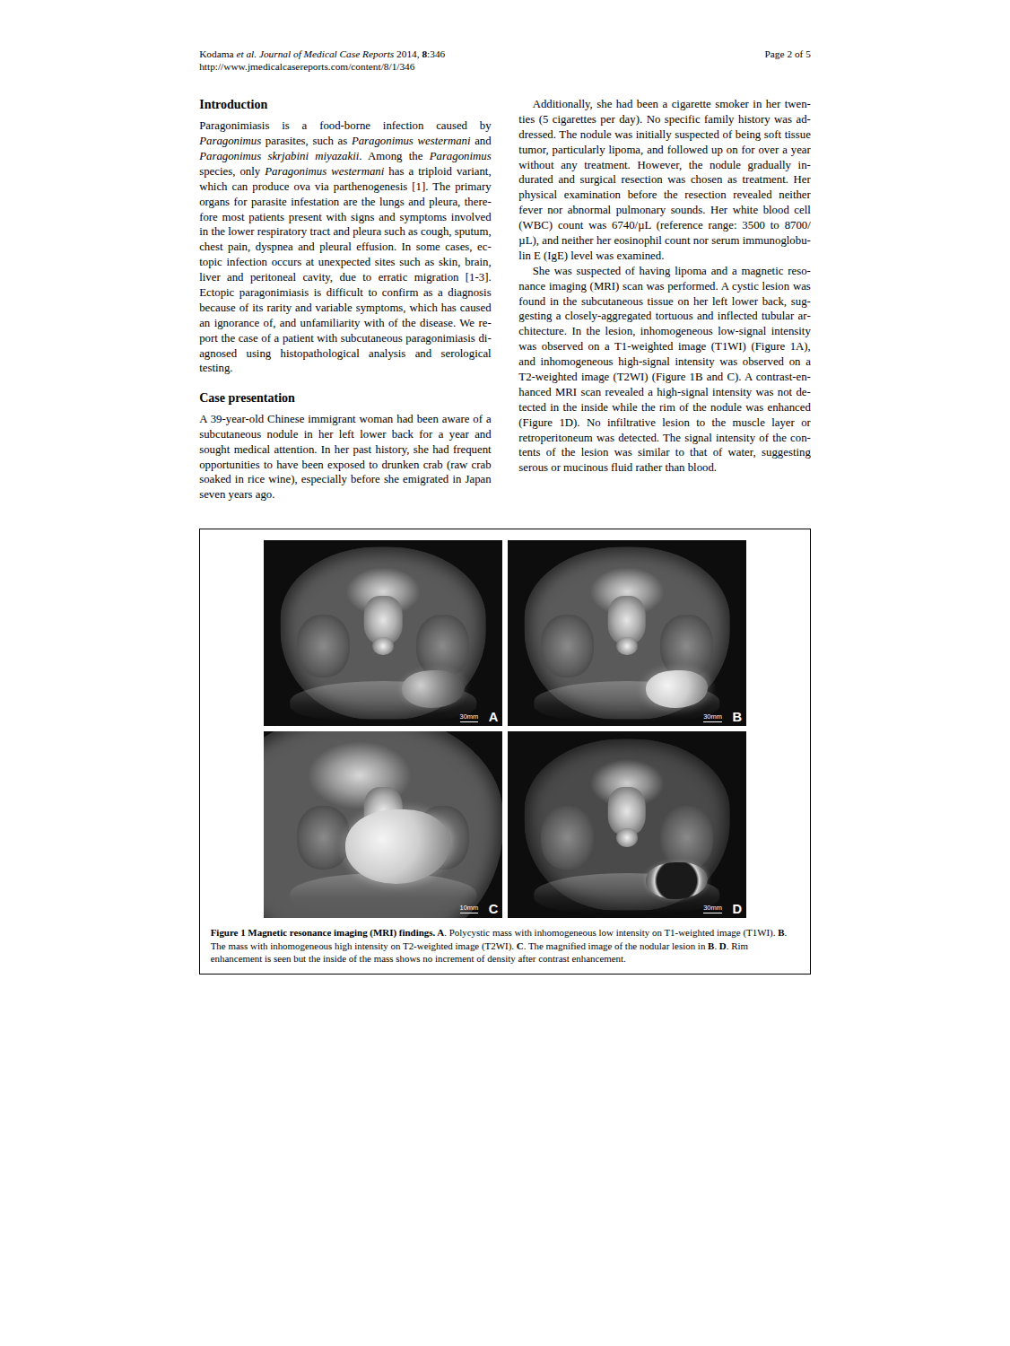Kodama et al. Journal of Medical Case Reports 2014, 8:346
http://www.jmedicalcasereports.com/content/8/1/346
Page 2 of 5
Introduction
Paragonimiasis is a food-borne infection caused by Paragonimus parasites, such as Paragonimus westermani and Paragonimus skrjabini miyazakii. Among the Paragonimus species, only Paragonimus westermani has a triploid variant, which can produce ova via parthenogenesis [1]. The primary organs for parasite infestation are the lungs and pleura, therefore most patients present with signs and symptoms involved in the lower respiratory tract and pleura such as cough, sputum, chest pain, dyspnea and pleural effusion. In some cases, ectopic infection occurs at unexpected sites such as skin, brain, liver and peritoneal cavity, due to erratic migration [1-3]. Ectopic paragonimiasis is difficult to confirm as a diagnosis because of its rarity and variable symptoms, which has caused an ignorance of, and unfamiliarity with of the disease. We report the case of a patient with subcutaneous paragonimiasis diagnosed using histopathological analysis and serological testing.
Case presentation
A 39-year-old Chinese immigrant woman had been aware of a subcutaneous nodule in her left lower back for a year and sought medical attention. In her past history, she had frequent opportunities to have been exposed to drunken crab (raw crab soaked in rice wine), especially before she emigrated in Japan seven years ago.
Additionally, she had been a cigarette smoker in her twenties (5 cigarettes per day). No specific family history was addressed. The nodule was initially suspected of being soft tissue tumor, particularly lipoma, and followed up on for over a year without any treatment. However, the nodule gradually indurated and surgical resection was chosen as treatment. Her physical examination before the resection revealed neither fever nor abnormal pulmonary sounds. Her white blood cell (WBC) count was 6740/µL (reference range: 3500 to 8700/µL), and neither her eosinophil count nor serum immunoglobulin E (IgE) level was examined.
She was suspected of having lipoma and a magnetic resonance imaging (MRI) scan was performed. A cystic lesion was found in the subcutaneous tissue on her left lower back, suggesting a closely-aggregated tortuous and inflected tubular architecture. In the lesion, inhomogeneous low-signal intensity was observed on a T1-weighted image (T1WI) (Figure 1A), and inhomogeneous high-signal intensity was observed on a T2-weighted image (T2WI) (Figure 1B and C). A contrast-enhanced MRI scan revealed a high-signal intensity was not detected in the inside while the rim of the nodule was enhanced (Figure 1D). No infiltrative lesion to the muscle layer or retroperitoneum was detected. The signal intensity of the contents of the lesion was similar to that of water, suggesting serous or mucinous fluid rather than blood.
30mm
A
30mm
B
10mm
C
30mm
D
Figure 1 Magnetic resonance imaging (MRI) findings. A. Polycystic mass with inhomogeneous low intensity on T1-weighted image (T1WI). B. The mass with inhomogeneous high intensity on T2-weighted image (T2WI). C. The magnified image of the nodular lesion in B. D. Rim enhancement is seen but the inside of the mass shows no increment of density after contrast enhancement.